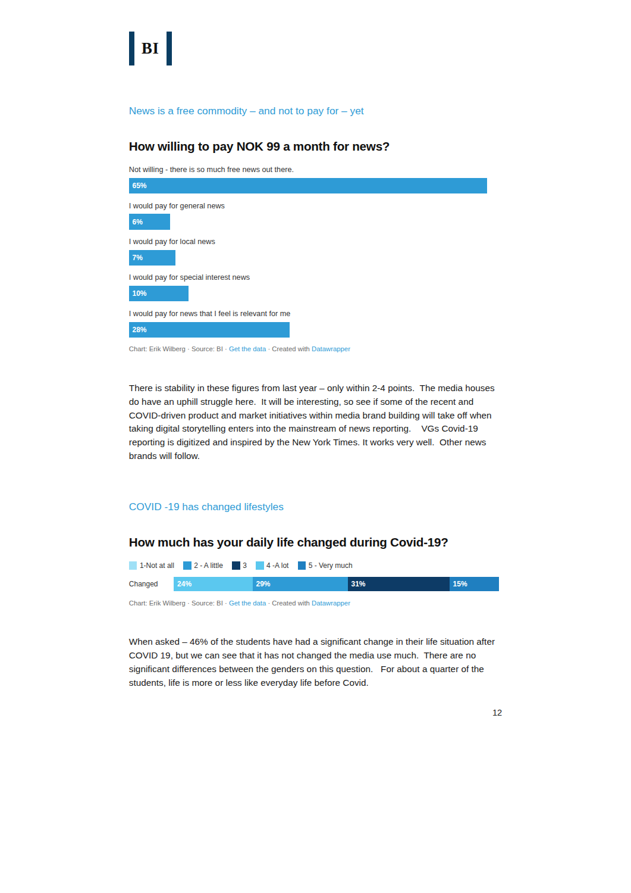BI
News is a free commodity – and not to pay for – yet
How willing to pay NOK 99 a month for news?
Not willing - there is so much free news out there.
65%
I would pay for general news
6%
I would pay for local news
7%
I would pay for special interest news
10%
I would pay for news that I feel is relevant for me
28%
Chart: Erik Wilberg · Source: BI · Get the data · Created with Datawrapper
There is stability in these figures from last year – only within 2-4 points. The media houses do have an uphill struggle here. It will be interesting, so see if some of the recent and COVID-driven product and market initiatives within media brand building will take off when taking digital storytelling enters into the mainstream of news reporting. VGs Covid-19 reporting is digitized and inspired by the New York Times. It works very well. Other news brands will follow.
COVID -19 has changed lifestyles
How much has your daily life changed during Covid-19?
1-Not at all 2 - A little 3 4 -A lot 5 - Very much
Changed
24%
29%
31%
15%
Chart: Erik Wilberg · Source: BI · Get the data · Created with Datawrapper
When asked – 46% of the students have had a significant change in their life situation after COVID 19, but we can see that it has not changed the media use much. There are no significant differences between the genders on this question. For about a quarter of the students, life is more or less like everyday life before Covid.
12